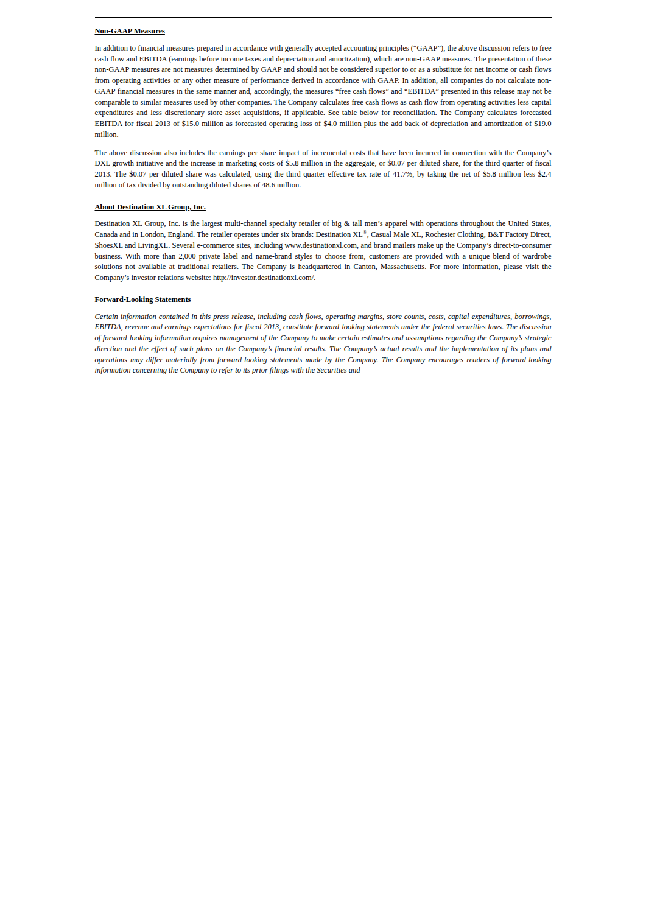Non-GAAP Measures
In addition to financial measures prepared in accordance with generally accepted accounting principles (“GAAP”), the above discussion refers to free cash flow and EBITDA (earnings before income taxes and depreciation and amortization), which are non-GAAP measures. The presentation of these non-GAAP measures are not measures determined by GAAP and should not be considered superior to or as a substitute for net income or cash flows from operating activities or any other measure of performance derived in accordance with GAAP. In addition, all companies do not calculate non-GAAP financial measures in the same manner and, accordingly, the measures “free cash flows” and “EBITDA” presented in this release may not be comparable to similar measures used by other companies. The Company calculates free cash flows as cash flow from operating activities less capital expenditures and less discretionary store asset acquisitions, if applicable. See table below for reconciliation. The Company calculates forecasted EBITDA for fiscal 2013 of $15.0 million as forecasted operating loss of $4.0 million plus the add-back of depreciation and amortization of $19.0 million.
The above discussion also includes the earnings per share impact of incremental costs that have been incurred in connection with the Company’s DXL growth initiative and the increase in marketing costs of $5.8 million in the aggregate, or $0.07 per diluted share, for the third quarter of fiscal 2013. The $0.07 per diluted share was calculated, using the third quarter effective tax rate of 41.7%, by taking the net of $5.8 million less $2.4 million of tax divided by outstanding diluted shares of 48.6 million.
About Destination XL Group, Inc.
Destination XL Group, Inc. is the largest multi-channel specialty retailer of big & tall men’s apparel with operations throughout the United States, Canada and in London, England. The retailer operates under six brands: Destination XL®, Casual Male XL, Rochester Clothing, B&T Factory Direct, ShoesXL and LivingXL. Several e-commerce sites, including www.destinationxl.com, and brand mailers make up the Company’s direct-to-consumer business. With more than 2,000 private label and name-brand styles to choose from, customers are provided with a unique blend of wardrobe solutions not available at traditional retailers. The Company is headquartered in Canton, Massachusetts. For more information, please visit the Company’s investor relations website: http://investor.destinationxl.com/.
Forward-Looking Statements
Certain information contained in this press release, including cash flows, operating margins, store counts, costs, capital expenditures, borrowings, EBITDA, revenue and earnings expectations for fiscal 2013, constitute forward-looking statements under the federal securities laws. The discussion of forward-looking information requires management of the Company to make certain estimates and assumptions regarding the Company’s strategic direction and the effect of such plans on the Company’s financial results. The Company’s actual results and the implementation of its plans and operations may differ materially from forward-looking statements made by the Company. The Company encourages readers of forward-looking information concerning the Company to refer to its prior filings with the Securities and